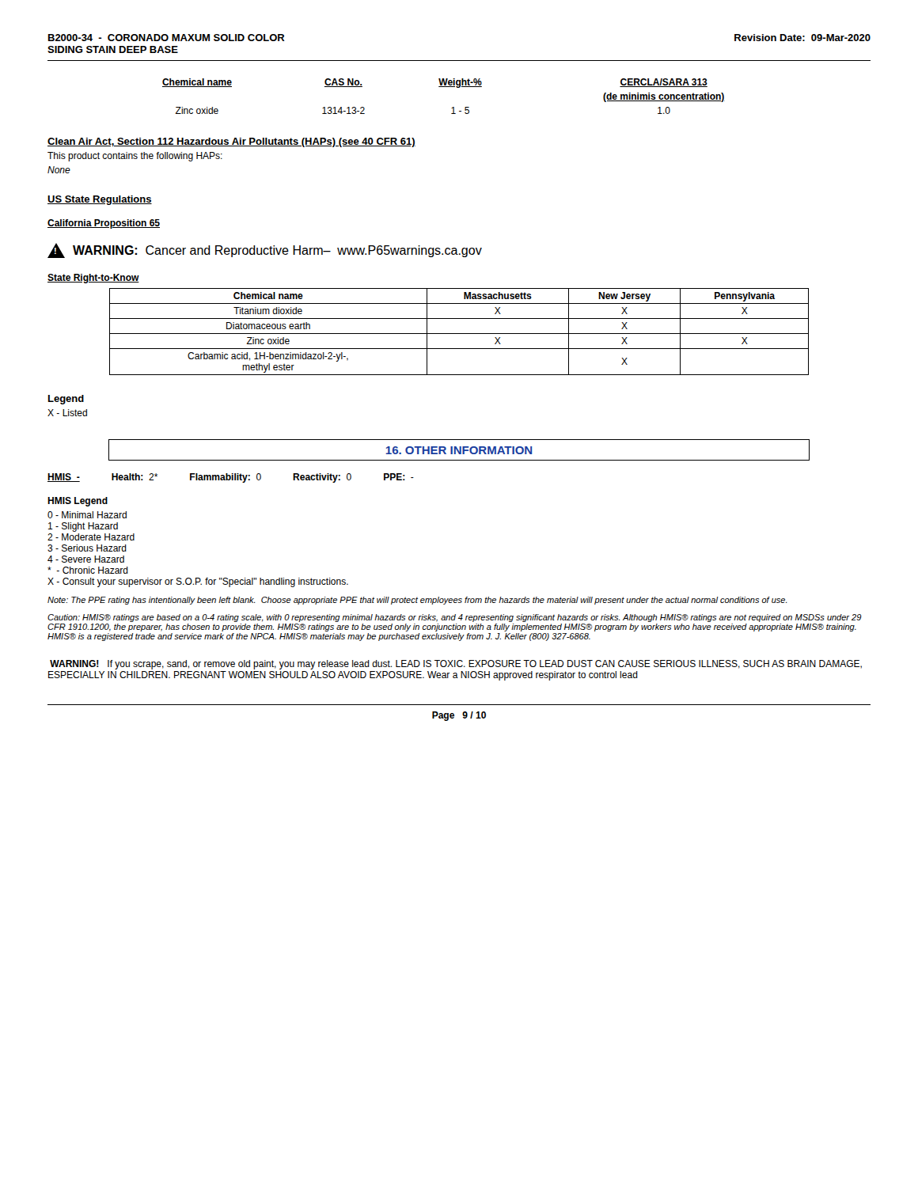B2000-34 - CORONADO MAXUM SOLID COLOR
SIDING STAIN DEEP BASE
Revision Date: 09-Mar-2020
| Chemical name | CAS No. | Weight-% | CERCLA/SARA 313 |
| --- | --- | --- | --- |
| | | | (de minimis concentration) |
| Zinc oxide | 1314-13-2 | 1 - 5 | 1.0 |
Clean Air Act, Section 112 Hazardous Air Pollutants (HAPs) (see 40 CFR 61)
This product contains the following HAPs:
None
US State Regulations
California Proposition 65
WARNING: Cancer and Reproductive Harm– www.P65warnings.ca.gov
State Right-to-Know
| Chemical name | Massachusetts | New Jersey | Pennsylvania |
| --- | --- | --- | --- |
| Titanium dioxide | X | X | X |
| Diatomaceous earth | | X | |
| Zinc oxide | X | X | X |
| Carbamic acid, 1H-benzimidazol-2-yl-, methyl ester | | X | |
Legend
X - Listed
16. OTHER INFORMATION
HMIS -
Health: 2*
Flammability: 0
Reactivity: 0
PPE: -
HMIS Legend
0 - Minimal Hazard
1 - Slight Hazard
2 - Moderate Hazard
3 - Serious Hazard
4 - Severe Hazard
* - Chronic Hazard
X - Consult your supervisor or S.O.P. for "Special" handling instructions.
Note: The PPE rating has intentionally been left blank. Choose appropriate PPE that will protect employees from the hazards the material will present under the actual normal conditions of use.
Caution: HMIS® ratings are based on a 0-4 rating scale, with 0 representing minimal hazards or risks, and 4 representing significant hazards or risks. Although HMIS® ratings are not required on MSDSs under 29 CFR 1910.1200, the preparer, has chosen to provide them. HMIS® ratings are to be used only in conjunction with a fully implemented HMIS® program by workers who have received appropriate HMIS® training. HMIS® is a registered trade and service mark of the NPCA. HMIS® materials may be purchased exclusively from J. J. Keller (800) 327-6868.
WARNING! If you scrape, sand, or remove old paint, you may release lead dust. LEAD IS TOXIC. EXPOSURE TO LEAD DUST CAN CAUSE SERIOUS ILLNESS, SUCH AS BRAIN DAMAGE, ESPECIALLY IN CHILDREN. PREGNANT WOMEN SHOULD ALSO AVOID EXPOSURE. Wear a NIOSH approved respirator to control lead
Page 9 / 10